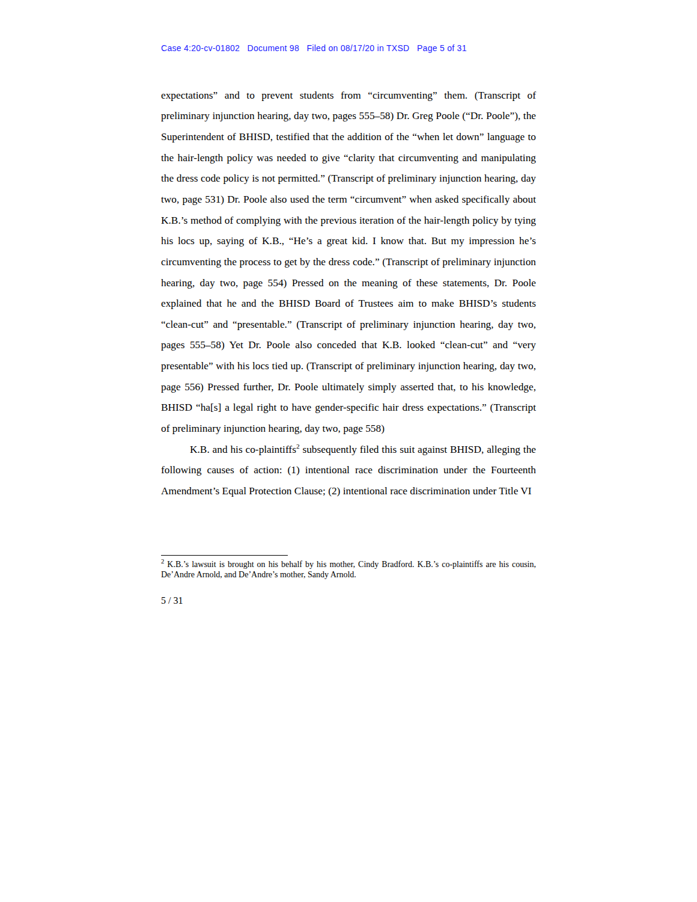Case 4:20-cv-01802 Document 98 Filed on 08/17/20 in TXSD Page 5 of 31
expectations” and to prevent students from “circumventing” them. (Transcript of preliminary injunction hearing, day two, pages 555–58) Dr. Greg Poole (“Dr. Poole”), the Superintendent of BHISD, testified that the addition of the “when let down” language to the hair-length policy was needed to give “clarity that circumventing and manipulating the dress code policy is not permitted.” (Transcript of preliminary injunction hearing, day two, page 531) Dr. Poole also used the term “circumvent” when asked specifically about K.B.’s method of complying with the previous iteration of the hair-length policy by tying his locs up, saying of K.B., “He’s a great kid. I know that. But my impression he’s circumventing the process to get by the dress code.” (Transcript of preliminary injunction hearing, day two, page 554) Pressed on the meaning of these statements, Dr. Poole explained that he and the BHISD Board of Trustees aim to make BHISD’s students “clean-cut” and “presentable.” (Transcript of preliminary injunction hearing, day two, pages 555–58) Yet Dr. Poole also conceded that K.B. looked “clean-cut” and “very presentable” with his locs tied up. (Transcript of preliminary injunction hearing, day two, page 556) Pressed further, Dr. Poole ultimately simply asserted that, to his knowledge, BHISD “ha[s] a legal right to have gender-specific hair dress expectations.” (Transcript of preliminary injunction hearing, day two, page 558)
K.B. and his co-plaintiffs2 subsequently filed this suit against BHISD, alleging the following causes of action: (1) intentional race discrimination under the Fourteenth Amendment’s Equal Protection Clause; (2) intentional race discrimination under Title VI
2 K.B.’s lawsuit is brought on his behalf by his mother, Cindy Bradford. K.B.’s co-plaintiffs are his cousin, De’Andre Arnold, and De’Andre’s mother, Sandy Arnold.
5 / 31